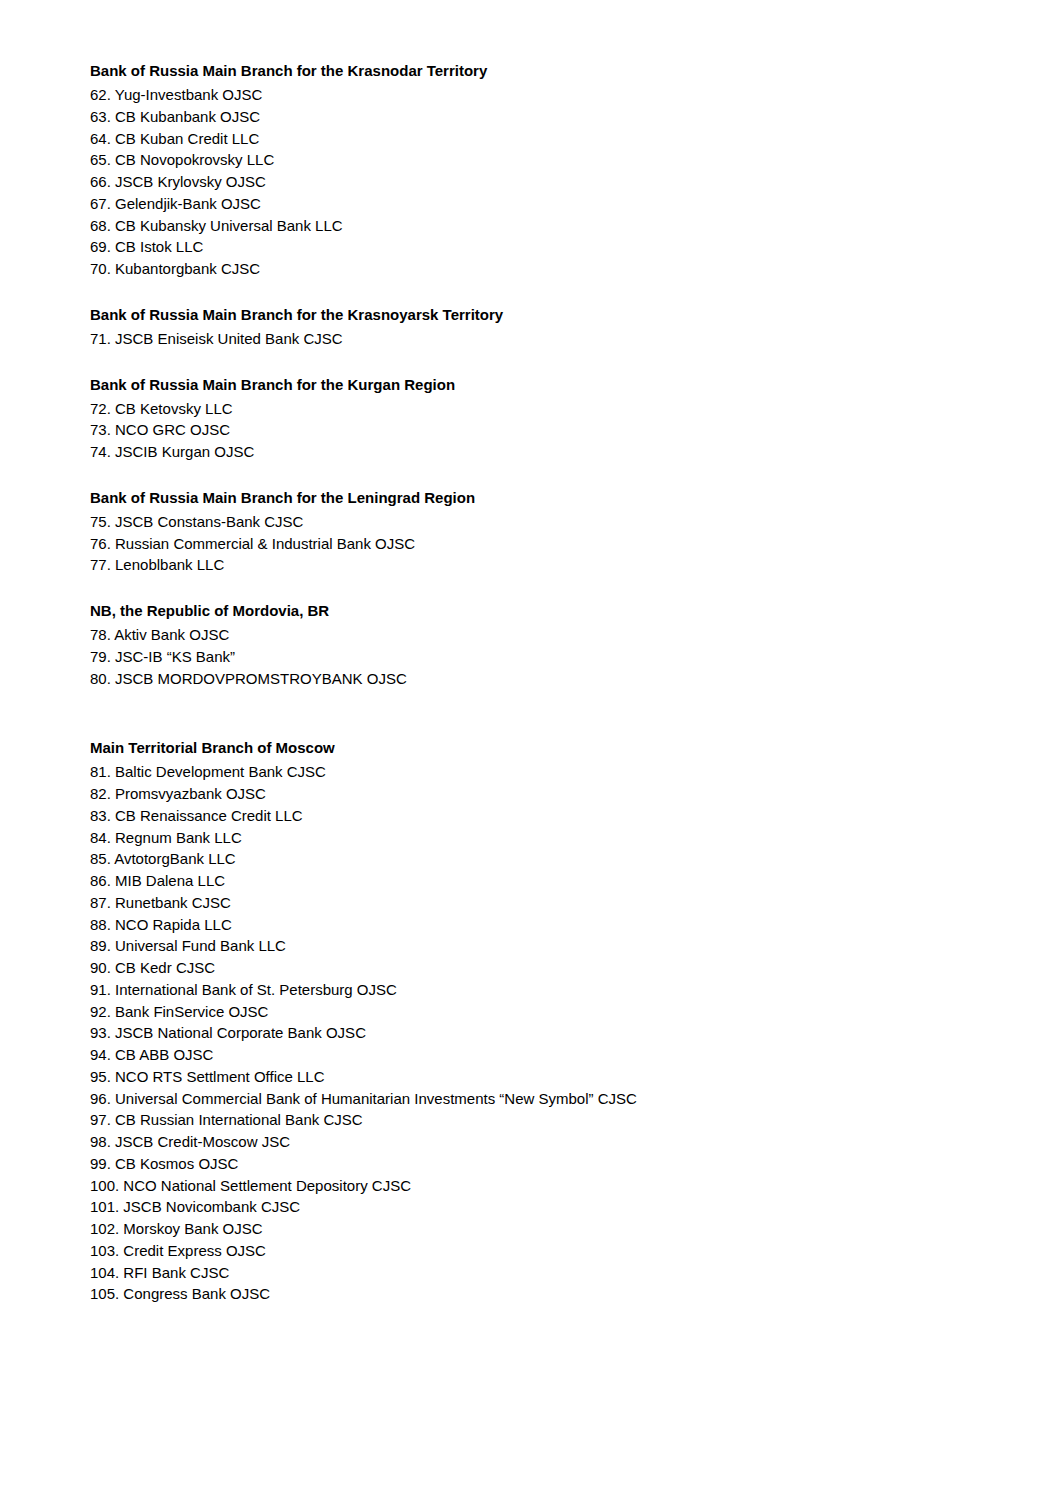Bank of Russia Main Branch for the Krasnodar Territory
62. Yug-Investbank OJSC
63. CB Kubanbank OJSC
64. CB Kuban Credit LLC
65. CB Novopokrovsky LLC
66. JSCB Krylovsky OJSC
67. Gelendjik-Bank OJSC
68. CB Kubansky Universal Bank LLC
69. CB Istok LLC
70. Kubantorgbank CJSC
Bank of Russia Main Branch for the Krasnoyarsk Territory
71. JSCB Eniseisk United Bank CJSC
Bank of Russia Main Branch for the Kurgan Region
72. CB Ketovsky LLC
73. NCO GRC OJSC
74. JSCIB Kurgan OJSC
Bank of Russia Main Branch for the Leningrad Region
75. JSCB Constans-Bank CJSC
76. Russian Commercial & Industrial Bank OJSC
77. Lenoblbank LLC
NB, the Republic of Mordovia, BR
78. Aktiv Bank OJSC
79. JSC-IB “KS Bank”
80. JSCB MORDOVPROMSTROYBANK OJSC
Main Territorial Branch of Moscow
81. Baltic Development Bank CJSC
82. Promsvyazbank OJSC
83. CB Renaissance Credit LLC
84. Regnum Bank LLC
85. AvtotorgBank LLC
86. MIB Dalena LLC
87. Runetbank CJSC
88. NCO Rapida LLC
89. Universal Fund Bank LLC
90. CB Kedr CJSC
91. International Bank of St. Petersburg OJSC
92. Bank FinService OJSC
93. JSCB National Corporate Bank OJSC
94. CB ABB OJSC
95. NCO RTS Settlment Office LLC
96. Universal Commercial Bank of Humanitarian Investments “New Symbol” CJSC
97. CB Russian International Bank CJSC
98. JSCB Credit-Moscow JSC
99. CB Kosmos OJSC
100. NCO National Settlement Depository CJSC
101. JSCB Novicombank CJSC
102. Morskoy Bank OJSC
103. Credit Express OJSC
104. RFI Bank CJSC
105. Congress Bank OJSC